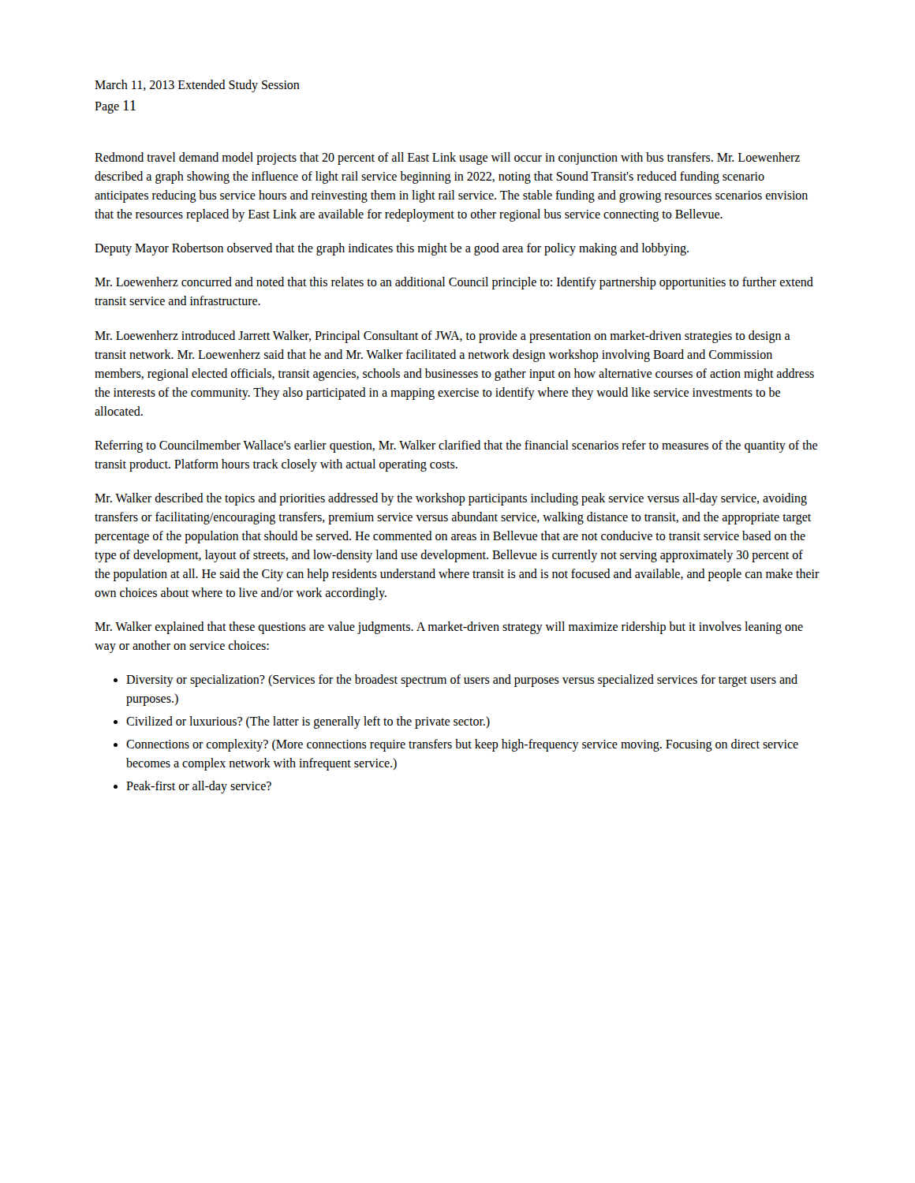March 11, 2013 Extended Study Session
Page 11
Redmond travel demand model projects that 20 percent of all East Link usage will occur in conjunction with bus transfers. Mr. Loewenherz described a graph showing the influence of light rail service beginning in 2022, noting that Sound Transit's reduced funding scenario anticipates reducing bus service hours and reinvesting them in light rail service. The stable funding and growing resources scenarios envision that the resources replaced by East Link are available for redeployment to other regional bus service connecting to Bellevue.
Deputy Mayor Robertson observed that the graph indicates this might be a good area for policy making and lobbying.
Mr. Loewenherz concurred and noted that this relates to an additional Council principle to: Identify partnership opportunities to further extend transit service and infrastructure.
Mr. Loewenherz introduced Jarrett Walker, Principal Consultant of JWA, to provide a presentation on market-driven strategies to design a transit network. Mr. Loewenherz said that he and Mr. Walker facilitated a network design workshop involving Board and Commission members, regional elected officials, transit agencies, schools and businesses to gather input on how alternative courses of action might address the interests of the community. They also participated in a mapping exercise to identify where they would like service investments to be allocated.
Referring to Councilmember Wallace's earlier question, Mr. Walker clarified that the financial scenarios refer to measures of the quantity of the transit product. Platform hours track closely with actual operating costs.
Mr. Walker described the topics and priorities addressed by the workshop participants including peak service versus all-day service, avoiding transfers or facilitating/encouraging transfers, premium service versus abundant service, walking distance to transit, and the appropriate target percentage of the population that should be served. He commented on areas in Bellevue that are not conducive to transit service based on the type of development, layout of streets, and low-density land use development. Bellevue is currently not serving approximately 30 percent of the population at all. He said the City can help residents understand where transit is and is not focused and available, and people can make their own choices about where to live and/or work accordingly.
Mr. Walker explained that these questions are value judgments. A market-driven strategy will maximize ridership but it involves leaning one way or another on service choices:
Diversity or specialization? (Services for the broadest spectrum of users and purposes versus specialized services for target users and purposes.)
Civilized or luxurious? (The latter is generally left to the private sector.)
Connections or complexity? (More connections require transfers but keep high-frequency service moving. Focusing on direct service becomes a complex network with infrequent service.)
Peak-first or all-day service?